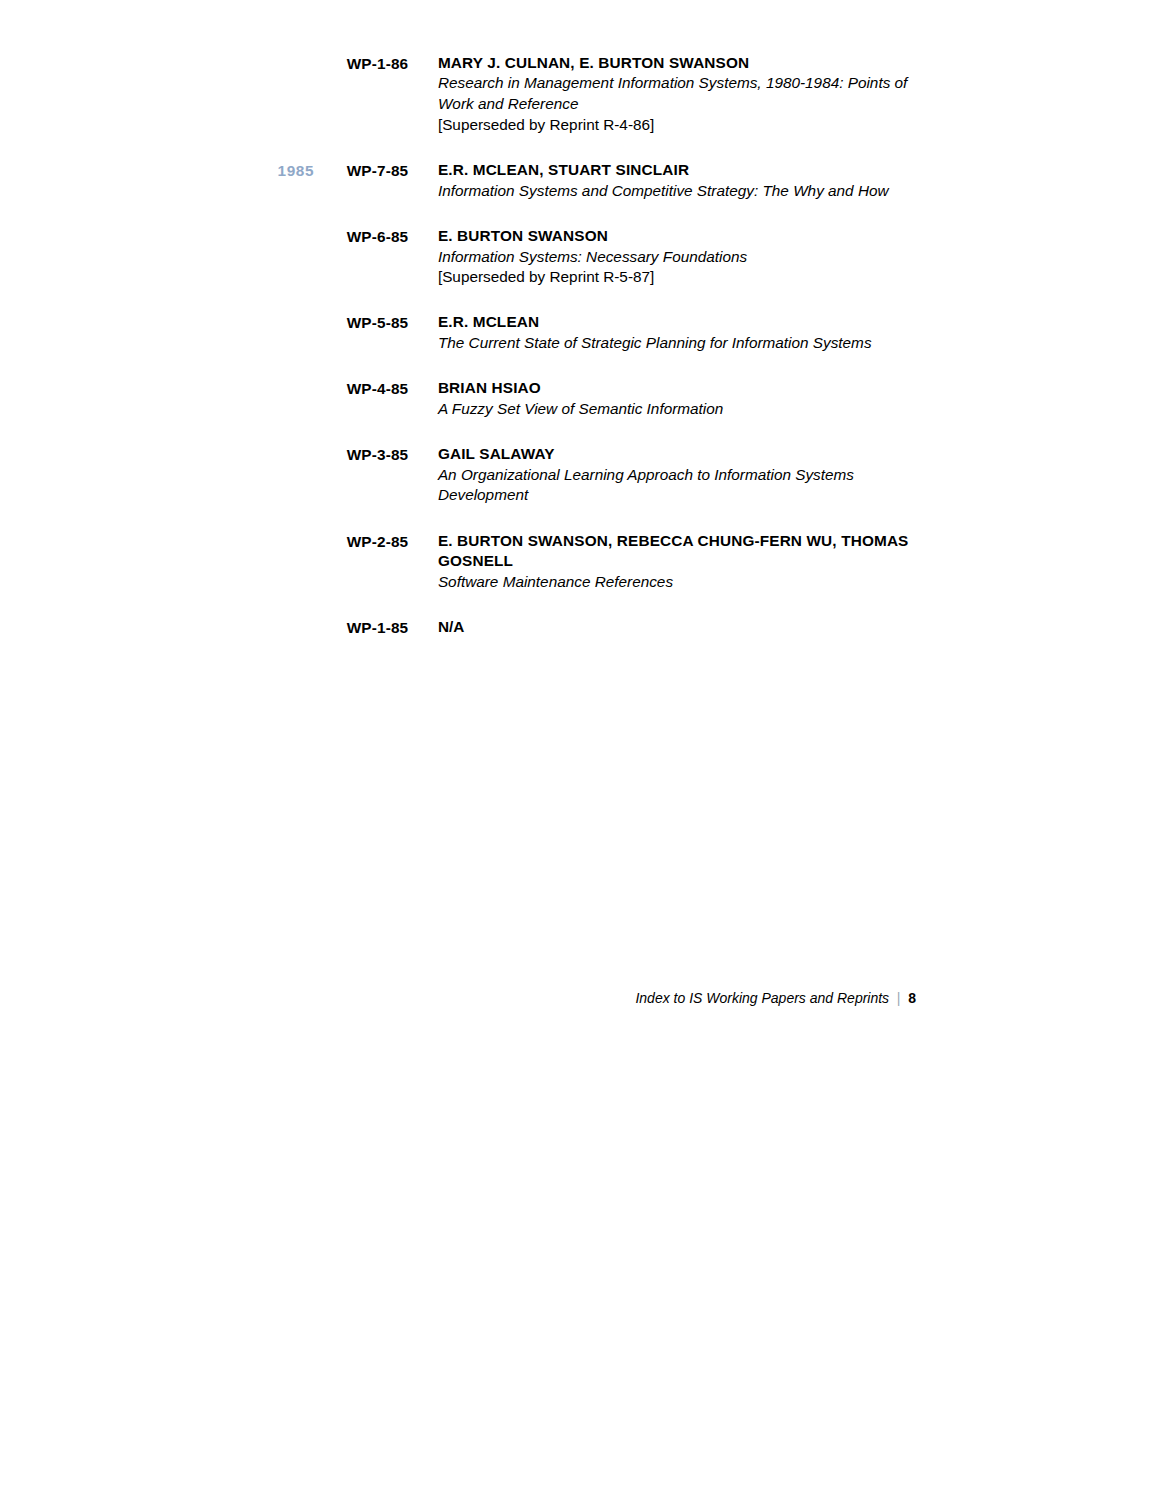WP-1-86
MARY J. CULNAN, E. BURTON SWANSON
Research in Management Information Systems, 1980-1984: Points of Work and Reference
[Superseded by Reprint R-4-86]
1985
WP-7-85
E.R. MCLEAN, STUART SINCLAIR
Information Systems and Competitive Strategy: The Why and How
WP-6-85
E. BURTON SWANSON
Information Systems: Necessary Foundations
[Superseded by Reprint R-5-87]
WP-5-85
E.R. MCLEAN
The Current State of Strategic Planning for Information Systems
WP-4-85
BRIAN HSIAO
A Fuzzy Set View of Semantic Information
WP-3-85
GAIL SALAWAY
An Organizational Learning Approach to Information Systems Development
WP-2-85
E. BURTON SWANSON, REBECCA CHUNG-FERN WU, THOMAS GOSNELL
Software Maintenance References
WP-1-85
N/A
Index to IS Working Papers and Reprints | 8